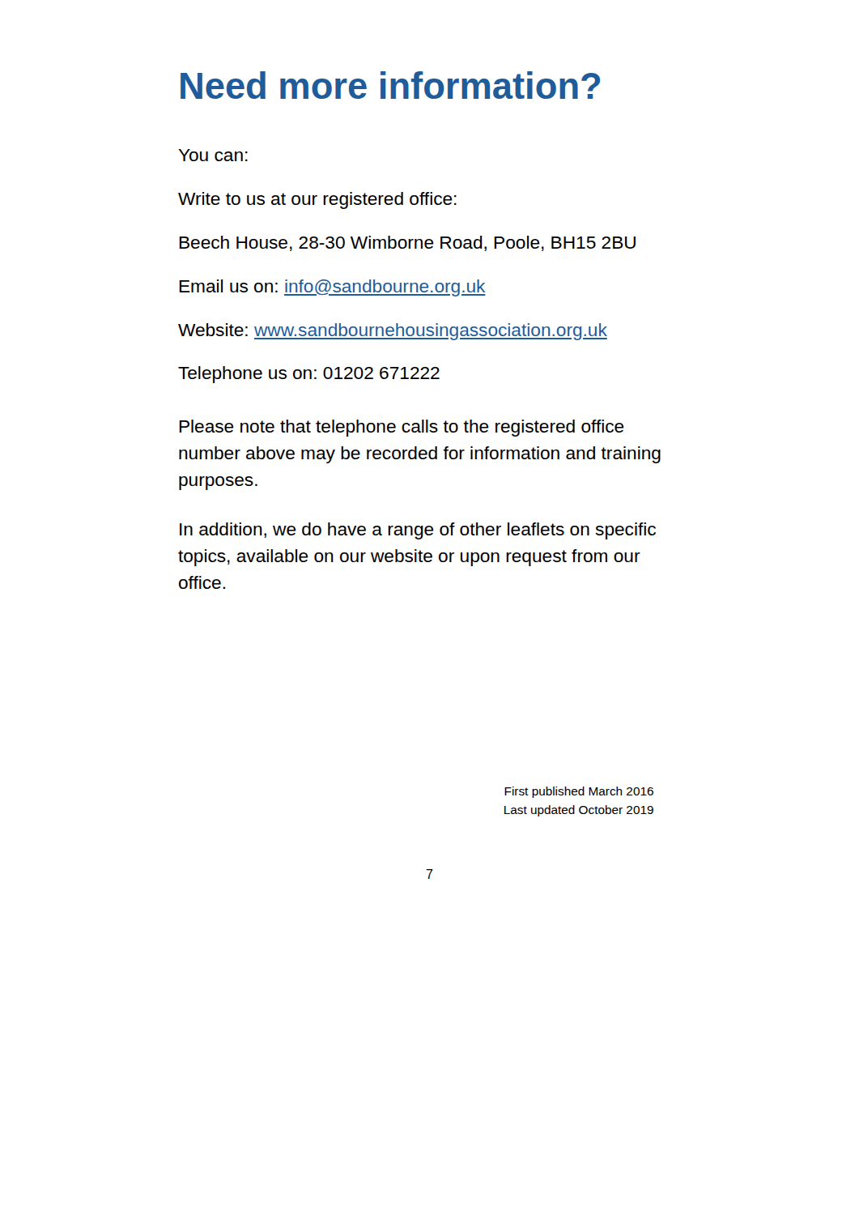Need more information?
You can:
Write to us at our registered office:
Beech House, 28-30 Wimborne Road, Poole, BH15 2BU
Email us on: info@sandbourne.org.uk
Website: www.sandbournehousingassociation.org.uk
Telephone us on: 01202 671222
Please note that telephone calls to the registered office number above may be recorded for information and training purposes.
In addition, we do have a range of other leaflets on specific topics, available on our website or upon request from our office.
First published March 2016
Last updated October 2019
7